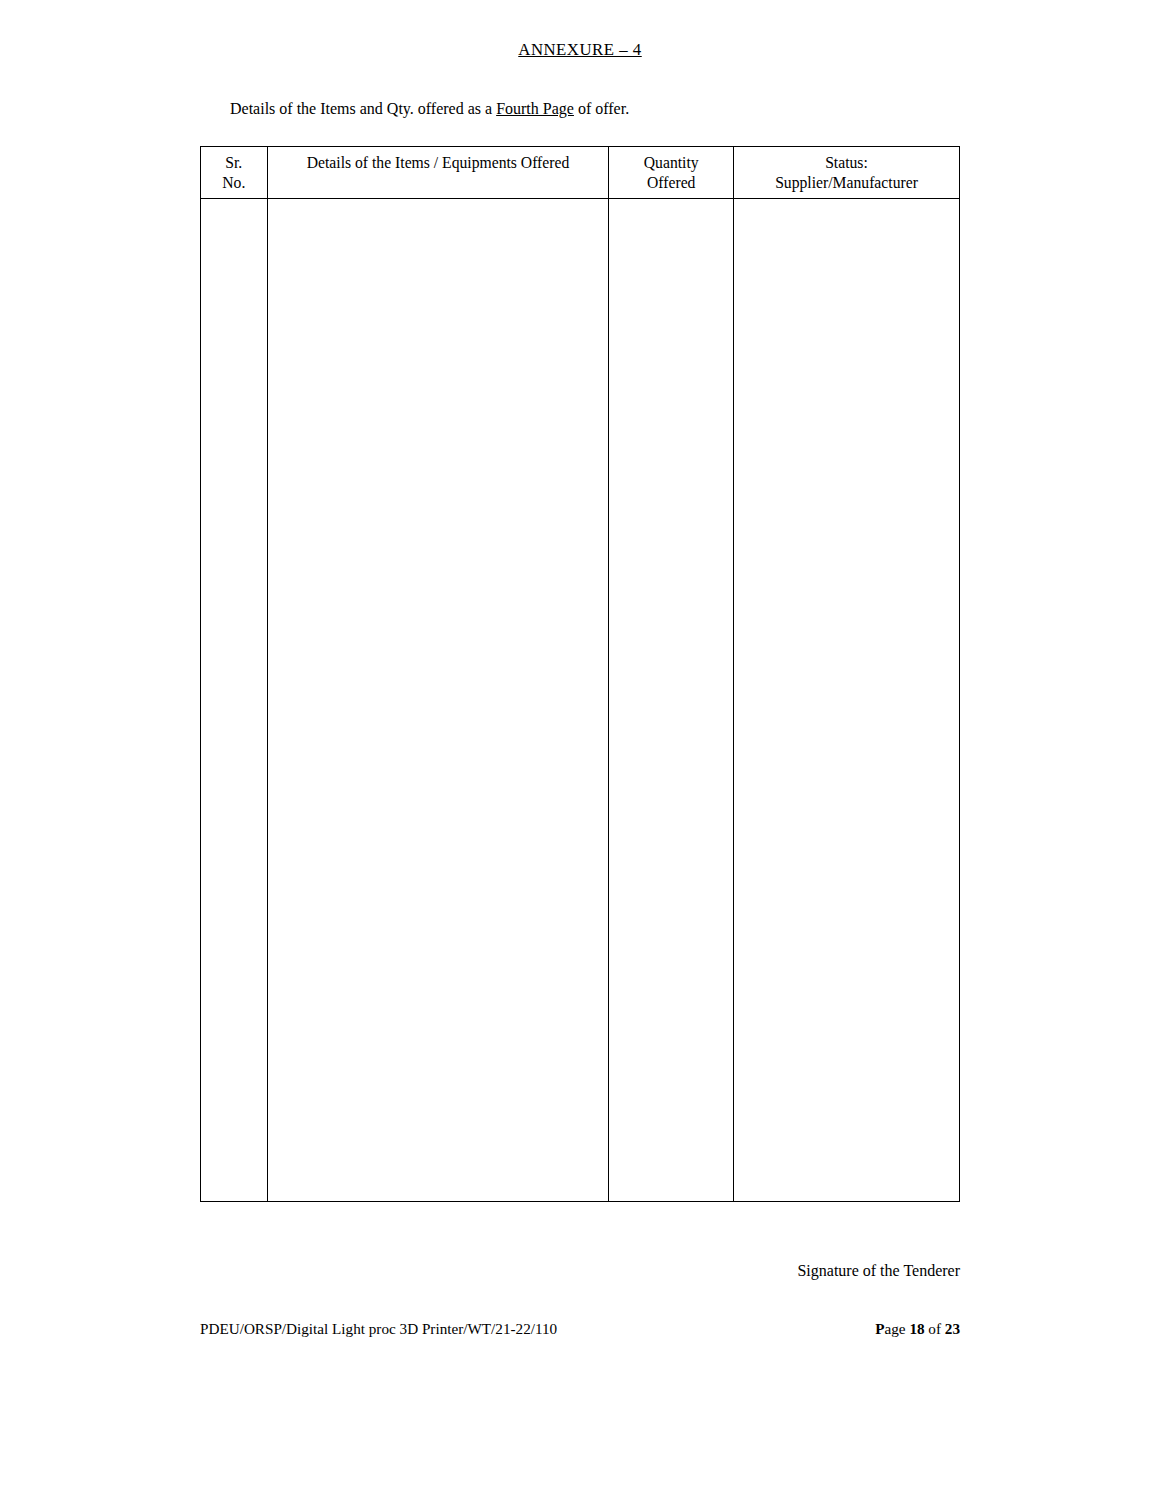ANNEXURE – 4
Details of the Items and Qty. offered as a Fourth Page of offer.
| Sr. No. | Details of the Items / Equipments Offered | Quantity Offered | Status: Supplier/Manufacturer |
| --- | --- | --- | --- |
Signature of the Tenderer
PDEU/ORSP/Digital Light proc 3D Printer/WT/21-22/110 Page 18 of 23